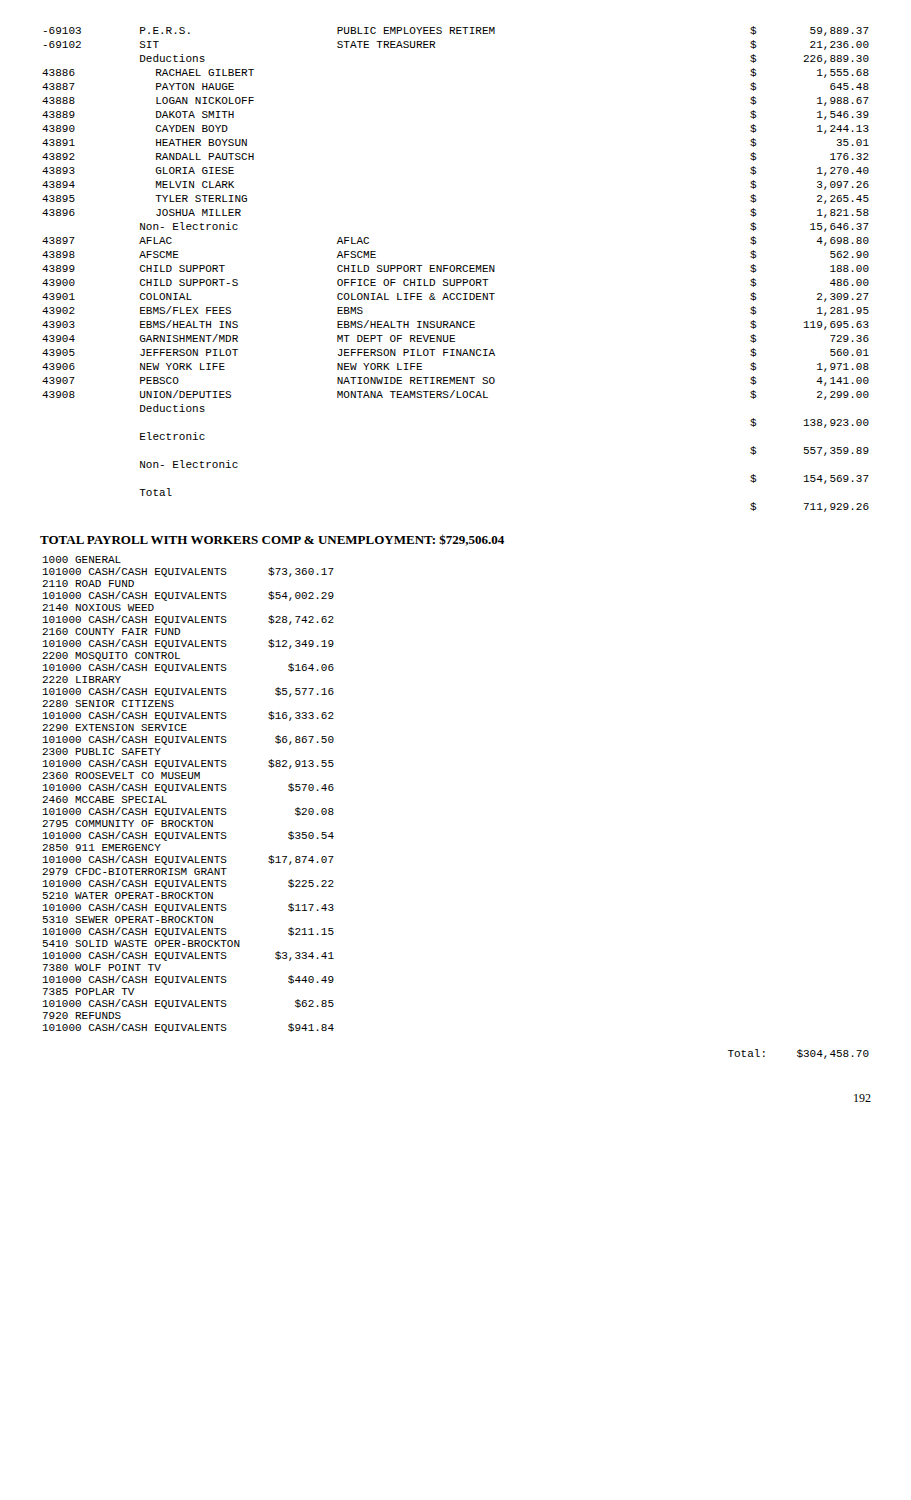| -69103 | P.E.R.S. | PUBLIC EMPLOYEES RETIREM | $ | 59,889.37 |
| -69102 | SIT | STATE TREASURER | $ | 21,236.00 |
| | Deductions | | $ | 226,889.30 |
| 43886 | RACHAEL GILBERT | | $ | 1,555.68 |
| 43887 | PAYTON HAUGE | | $ | 645.48 |
| 43888 | LOGAN NICKOLOFF | | $ | 1,988.67 |
| 43889 | DAKOTA SMITH | | $ | 1,546.39 |
| 43890 | CAYDEN BOYD | | $ | 1,244.13 |
| 43891 | HEATHER BOYSUN | | $ | 35.01 |
| 43892 | RANDALL PAUTSCH | | $ | 176.32 |
| 43893 | GLORIA GIESE | | $ | 1,270.40 |
| 43894 | MELVIN CLARK | | $ | 3,097.26 |
| 43895 | TYLER STERLING | | $ | 2,265.45 |
| 43896 | JOSHUA MILLER | | $ | 1,821.58 |
| | Non- Electronic | | $ | 15,646.37 |
| 43897 | AFLAC | AFLAC | $ | 4,698.80 |
| 43898 | AFSCME | AFSCME | $ | 562.90 |
| 43899 | CHILD SUPPORT | CHILD SUPPORT ENFORCEMEN | $ | 188.00 |
| 43900 | CHILD SUPPORT-S | OFFICE OF CHILD SUPPORT | $ | 486.00 |
| 43901 | COLONIAL | COLONIAL LIFE & ACCIDENT | $ | 2,309.27 |
| 43902 | EBMS/FLEX FEES | EBMS | $ | 1,281.95 |
| 43903 | EBMS/HEALTH INS | EBMS/HEALTH INSURANCE | $ | 119,695.63 |
| 43904 | GARNISHMENT/MDR | MT DEPT OF REVENUE | $ | 729.36 |
| 43905 | JEFFERSON PILOT | JEFFERSON PILOT FINANCIA | $ | 560.01 |
| 43906 | NEW YORK LIFE | NEW YORK LIFE | $ | 1,971.08 |
| 43907 | PEBSCO | NATIONWIDE RETIREMENT SO | $ | 4,141.00 |
| 43908 | UNION/DEPUTIES | MONTANA TEAMSTERS/LOCAL | $ | 2,299.00 |
| | Deductions | | | |
| | | | $ | 138,923.00 |
| | Electronic | | | |
| | | | $ | 557,359.89 |
| | Non- Electronic | | | |
| | | | $ | 154,569.37 |
| | Total | | | |
| | | | $ | 711,929.26 |
TOTAL PAYROLL WITH WORKERS COMP & UNEMPLOYMENT: $729,506.04
| 1000 GENERAL | |
| 101000 CASH/CASH EQUIVALENTS | $73,360.17 |
| 2110 ROAD FUND | |
| 101000 CASH/CASH EQUIVALENTS | $54,002.29 |
| 2140 NOXIOUS WEED | |
| 101000 CASH/CASH EQUIVALENTS | $28,742.62 |
| 2160 COUNTY FAIR FUND | |
| 101000 CASH/CASH EQUIVALENTS | $12,349.19 |
| 2200 MOSQUITO CONTROL | |
| 101000 CASH/CASH EQUIVALENTS | $164.06 |
| 2220 LIBRARY | |
| 101000 CASH/CASH EQUIVALENTS | $5,577.16 |
| 2280 SENIOR CITIZENS | |
| 101000 CASH/CASH EQUIVALENTS | $16,333.62 |
| 2290 EXTENSION SERVICE | |
| 101000 CASH/CASH EQUIVALENTS | $6,867.50 |
| 2300 PUBLIC SAFETY | |
| 101000 CASH/CASH EQUIVALENTS | $82,913.55 |
| 2360 ROOSEVELT CO MUSEUM | |
| 101000 CASH/CASH EQUIVALENTS | $570.46 |
| 2460 MCCABE SPECIAL | |
| 101000 CASH/CASH EQUIVALENTS | $20.08 |
| 2795 COMMUNITY OF BROCKTON | |
| 101000 CASH/CASH EQUIVALENTS | $350.54 |
| 2850 911 EMERGENCY | |
| 101000 CASH/CASH EQUIVALENTS | $17,874.07 |
| 2979 CFDC-BIOTERRORISM GRANT | |
| 101000 CASH/CASH EQUIVALENTS | $225.22 |
| 5210 WATER OPERAT-BROCKTON | |
| 101000 CASH/CASH EQUIVALENTS | $117.43 |
| 5310 SEWER OPERAT-BROCKTON | |
| 101000 CASH/CASH EQUIVALENTS | $211.15 |
| 5410 SOLID WASTE OPER-BROCKTON | |
| 101000 CASH/CASH EQUIVALENTS | $3,334.41 |
| 7380 WOLF POINT TV | |
| 101000 CASH/CASH EQUIVALENTS | $440.49 |
| 7385 POPLAR TV | |
| 101000 CASH/CASH EQUIVALENTS | $62.85 |
| 7920 REFUNDS | |
| 101000 CASH/CASH EQUIVALENTS | $941.84 |
| | Total: | $304,458.70 |
192